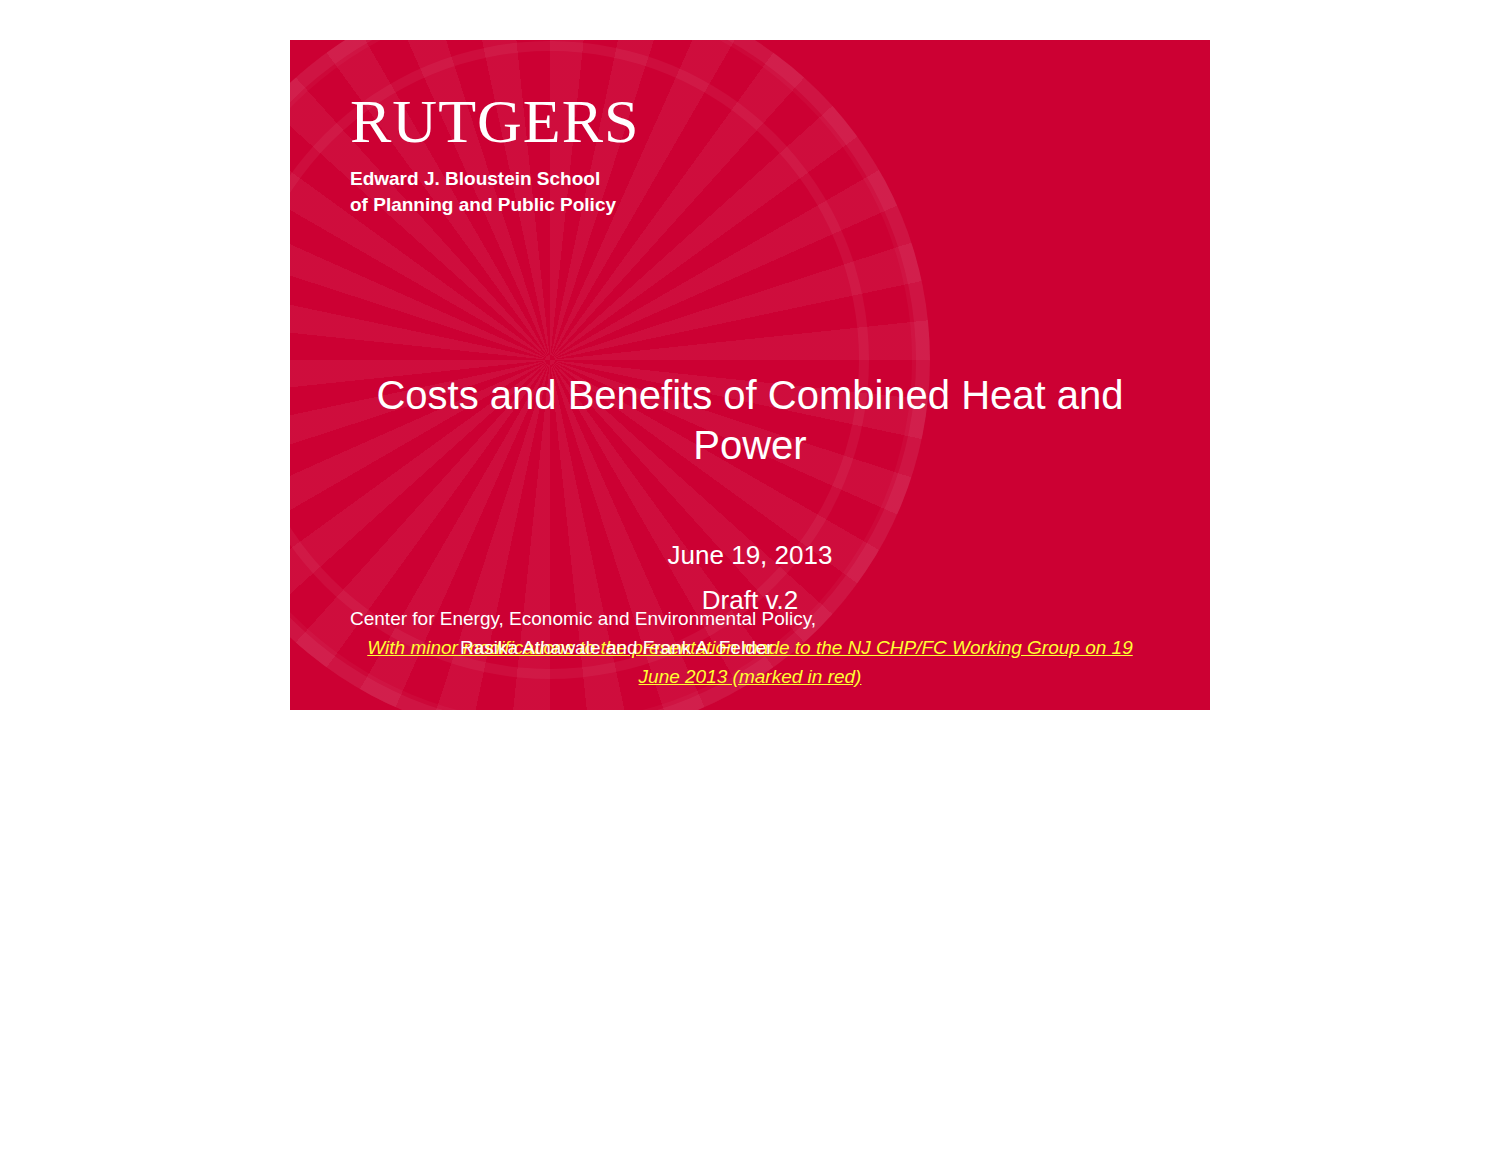RUTGERS
Edward J. Bloustein School
of Planning and Public Policy
Costs and Benefits of Combined Heat and Power
June 19, 2013
Draft v.2
With minor modifications to the presentation made to the NJ CHP/FC Working Group on 19 June 2013 (marked in red)
Center for Energy, Economic and Environmental Policy, Rasika Athawale and Frank A. Felder